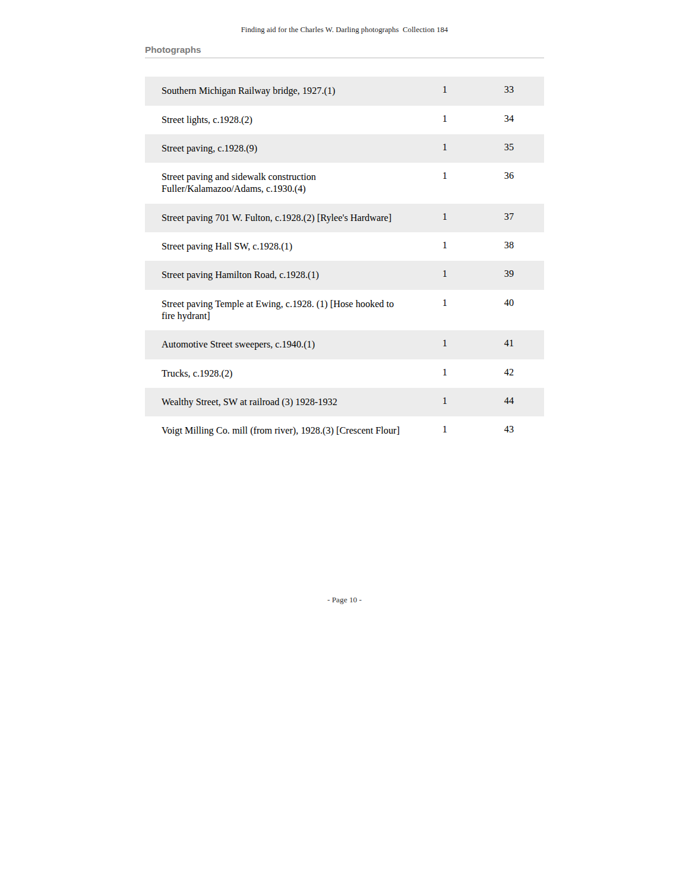Finding aid for the Charles W. Darling photographs Collection 184
Photographs
| Southern Michigan Railway bridge, 1927.(1) | 1 | 33 |
| Street lights, c.1928.(2) | 1 | 34 |
| Street paving, c.1928.(9) | 1 | 35 |
| Street paving and sidewalk construction Fuller/Kalamazoo/Adams, c.1930.(4) | 1 | 36 |
| Street paving 701 W. Fulton, c.1928.(2) [Rylee's Hardware] | 1 | 37 |
| Street paving Hall SW, c.1928.(1) | 1 | 38 |
| Street paving Hamilton Road, c.1928.(1) | 1 | 39 |
| Street paving Temple at Ewing, c.1928. (1) [Hose hooked to fire hydrant] | 1 | 40 |
| Automotive Street sweepers, c.1940.(1) | 1 | 41 |
| Trucks, c.1928.(2) | 1 | 42 |
| Wealthy Street, SW at railroad (3) 1928-1932 | 1 | 44 |
| Voigt Milling Co. mill (from river), 1928.(3) [Crescent Flour] | 1 | 43 |
- Page 10 -